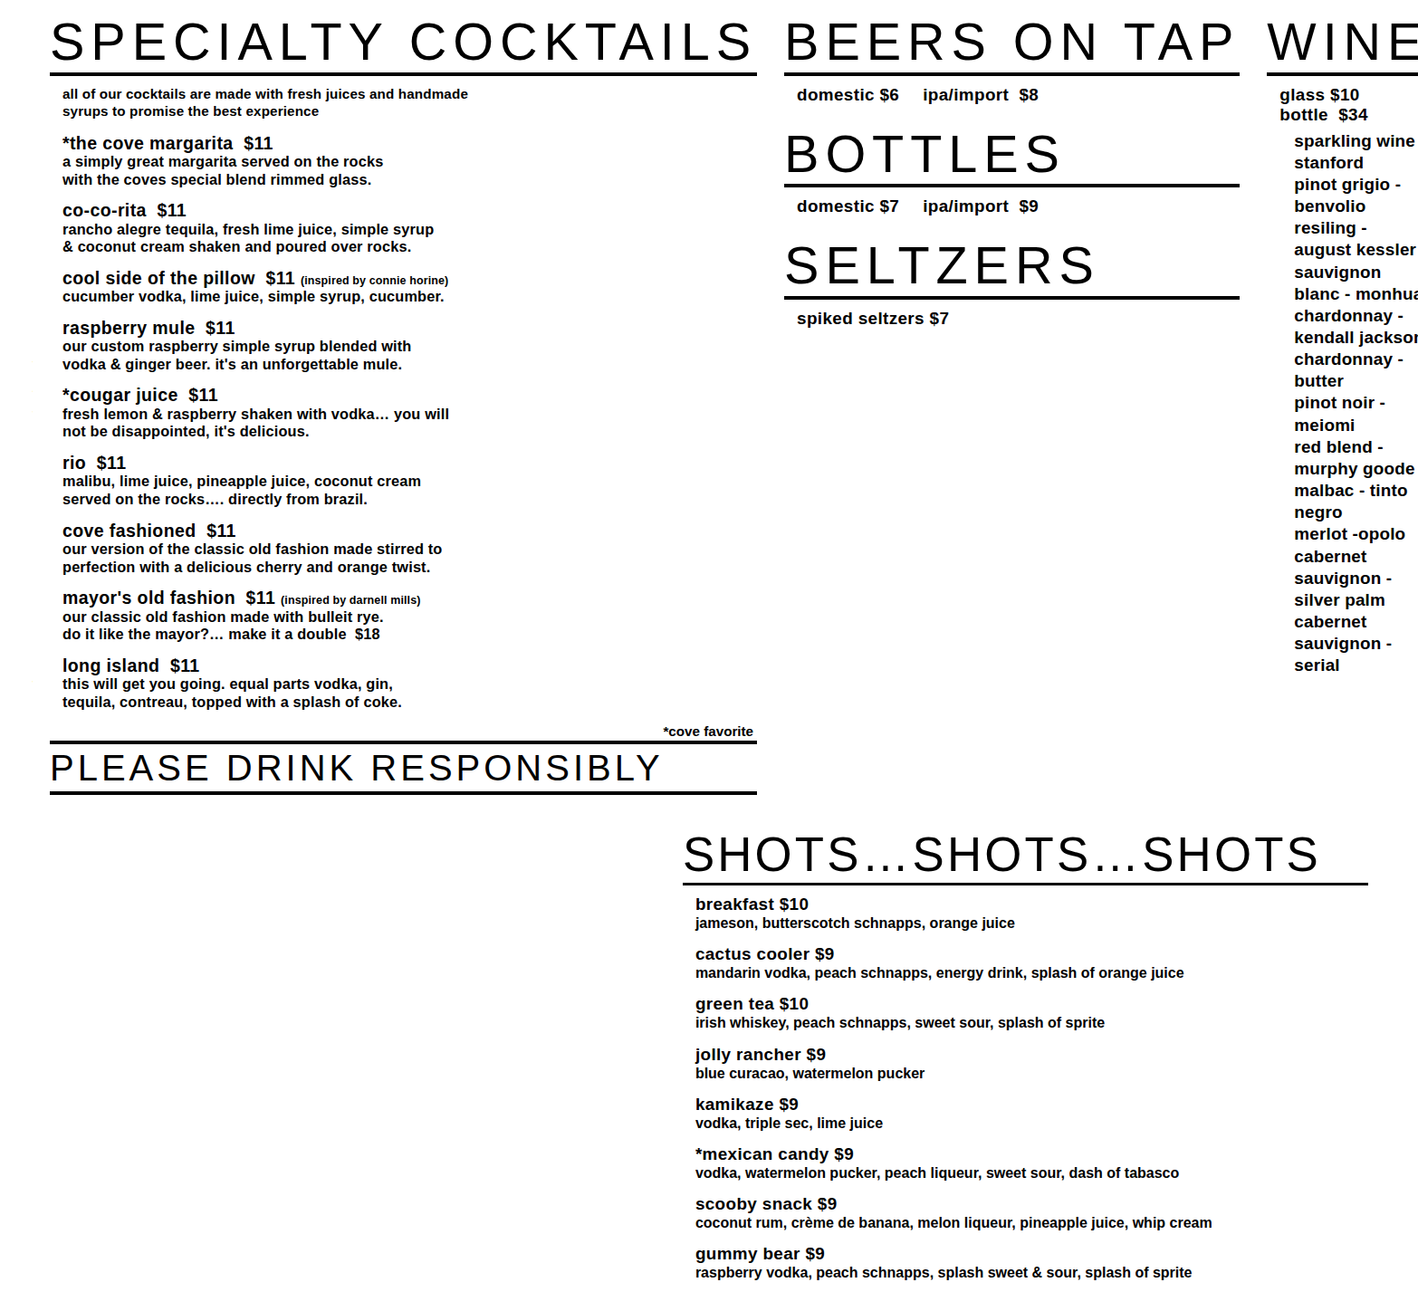Specialty Cocktails
all of our cocktails are made with fresh juices and handmade
syrups to promise the best experience
*the cove margarita $11
a simply great margarita served on the rocks
with the coves special blend rimmed glass.
co-co-rita $11
rancho alegre tequila, fresh lime juice, simple syrup
& coconut cream shaken and poured over rocks.
cool side of the pillow $11 (inspired by connie horine)
cucumber vodka, lime juice, simple syrup, cucumber.
raspberry mule $11
our custom raspberry simple syrup blended with
vodka & ginger beer. it's an unforgettable mule.
*cougar juice $11
fresh lemon & raspberry shaken with vodka… you will
not be disappointed, it's delicious.
rio $11
malibu, lime juice, pineapple juice, coconut cream
served on the rocks…. directly from brazil.
cove fashioned $11
our version of the classic old fashion made stirred to
perfection with a delicious cherry and orange twist.
mayor's old fashion $11 (inspired by darnell mills)
our classic old fashion made with bulleit rye.
do it like the mayor?… make it a double $18
long island $11
this will get you going. equal parts vodka, gin,
tequila, contreau, topped with a splash of coke.
*cove favorite
Please Drink Responsibly
Beers on Tap
domestic $6 ipa/import $8
Bottles
domestic $7 ipa/import $9
Seltzers
spiked seltzers $7
Wine
glass $10 bottle $34
sparkling wine - stanford
pinot grigio - benvolio
resiling - august kessler
sauvignon blanc - monhua
chardonnay - kendall jackson
chardonnay - butter
pinot noir - meiomi
red blend - murphy goode
malbac - tinto negro
merlot -opolo
cabernet sauvignon - silver palm
cabernet sauvignon - serial
Shots…Shots…Shots
breakfast $10
jameson, butterscotch schnapps, orange juice
cactus cooler $9
mandarin vodka, peach schnapps, energy drink, splash of orange juice
green tea $10
irish whiskey, peach schnapps, sweet sour, splash of sprite
jolly rancher $9
blue curacao, watermelon pucker
kamikaze $9
vodka, triple sec, lime juice
*mexican candy $9
vodka, watermelon pucker, peach liqueur, sweet sour, dash of tabasco
scooby snack $9
coconut rum, crème de banana, melon liqueur, pineapple juice, whip cream
gummy bear $9
raspberry vodka, peach schnapps, splash sweet & sour, splash of sprite